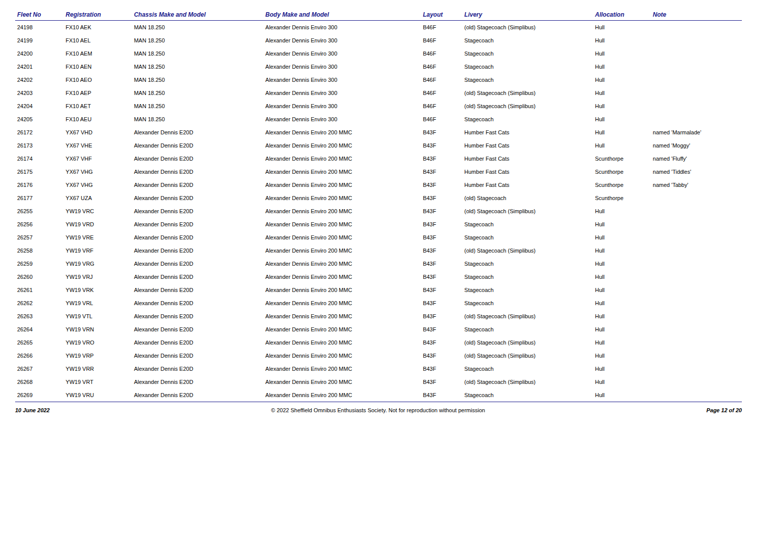| Fleet No | Registration | Chassis Make and Model | Body Make and Model | Layout | Livery | Allocation | Note |
| --- | --- | --- | --- | --- | --- | --- | --- |
| 24198 | FX10 AEK | MAN 18.250 | Alexander Dennis Enviro 300 | B46F | (old) Stagecoach (Simplibus) | Hull | |
| 24199 | FX10 AEL | MAN 18.250 | Alexander Dennis Enviro 300 | B46F | Stagecoach | Hull | |
| 24200 | FX10 AEM | MAN 18.250 | Alexander Dennis Enviro 300 | B46F | Stagecoach | Hull | |
| 24201 | FX10 AEN | MAN 18.250 | Alexander Dennis Enviro 300 | B46F | Stagecoach | Hull | |
| 24202 | FX10 AEO | MAN 18.250 | Alexander Dennis Enviro 300 | B46F | Stagecoach | Hull | |
| 24203 | FX10 AEP | MAN 18.250 | Alexander Dennis Enviro 300 | B46F | (old) Stagecoach (Simplibus) | Hull | |
| 24204 | FX10 AET | MAN 18.250 | Alexander Dennis Enviro 300 | B46F | (old) Stagecoach (Simplibus) | Hull | |
| 24205 | FX10 AEU | MAN 18.250 | Alexander Dennis Enviro 300 | B46F | Stagecoach | Hull | |
| 26172 | YX67 VHD | Alexander Dennis E20D | Alexander Dennis Enviro 200 MMC | B43F | Humber Fast Cats | Hull | named 'Marmalade' |
| 26173 | YX67 VHE | Alexander Dennis E20D | Alexander Dennis Enviro 200 MMC | B43F | Humber Fast Cats | Hull | named 'Moggy' |
| 26174 | YX67 VHF | Alexander Dennis E20D | Alexander Dennis Enviro 200 MMC | B43F | Humber Fast Cats | Scunthorpe | named 'Fluffy' |
| 26175 | YX67 VHG | Alexander Dennis E20D | Alexander Dennis Enviro 200 MMC | B43F | Humber Fast Cats | Scunthorpe | named 'Tiddles' |
| 26176 | YX67 VHG | Alexander Dennis E20D | Alexander Dennis Enviro 200 MMC | B43F | Humber Fast Cats | Scunthorpe | named 'Tabby' |
| 26177 | YX67 UZA | Alexander Dennis E20D | Alexander Dennis Enviro 200 MMC | B43F | (old) Stagecoach | Scunthorpe | |
| 26255 | YW19 VRC | Alexander Dennis E20D | Alexander Dennis Enviro 200 MMC | B43F | (old) Stagecoach (Simplibus) | Hull | |
| 26256 | YW19 VRD | Alexander Dennis E20D | Alexander Dennis Enviro 200 MMC | B43F | Stagecoach | Hull | |
| 26257 | YW19 VRE | Alexander Dennis E20D | Alexander Dennis Enviro 200 MMC | B43F | Stagecoach | Hull | |
| 26258 | YW19 VRF | Alexander Dennis E20D | Alexander Dennis Enviro 200 MMC | B43F | (old) Stagecoach (Simplibus) | Hull | |
| 26259 | YW19 VRG | Alexander Dennis E20D | Alexander Dennis Enviro 200 MMC | B43F | Stagecoach | Hull | |
| 26260 | YW19 VRJ | Alexander Dennis E20D | Alexander Dennis Enviro 200 MMC | B43F | Stagecoach | Hull | |
| 26261 | YW19 VRK | Alexander Dennis E20D | Alexander Dennis Enviro 200 MMC | B43F | Stagecoach | Hull | |
| 26262 | YW19 VRL | Alexander Dennis E20D | Alexander Dennis Enviro 200 MMC | B43F | Stagecoach | Hull | |
| 26263 | YW19 VTL | Alexander Dennis E20D | Alexander Dennis Enviro 200 MMC | B43F | (old) Stagecoach (Simplibus) | Hull | |
| 26264 | YW19 VRN | Alexander Dennis E20D | Alexander Dennis Enviro 200 MMC | B43F | Stagecoach | Hull | |
| 26265 | YW19 VRO | Alexander Dennis E20D | Alexander Dennis Enviro 200 MMC | B43F | (old) Stagecoach (Simplibus) | Hull | |
| 26266 | YW19 VRP | Alexander Dennis E20D | Alexander Dennis Enviro 200 MMC | B43F | (old) Stagecoach (Simplibus) | Hull | |
| 26267 | YW19 VRR | Alexander Dennis E20D | Alexander Dennis Enviro 200 MMC | B43F | Stagecoach | Hull | |
| 26268 | YW19 VRT | Alexander Dennis E20D | Alexander Dennis Enviro 200 MMC | B43F | (old) Stagecoach (Simplibus) | Hull | |
| 26269 | YW19 VRU | Alexander Dennis E20D | Alexander Dennis Enviro 200 MMC | B43F | Stagecoach | Hull | |
10 June 2022 © 2022 Sheffield Omnibus Enthusiasts Society. Not for reproduction without permission Page 12 of 20